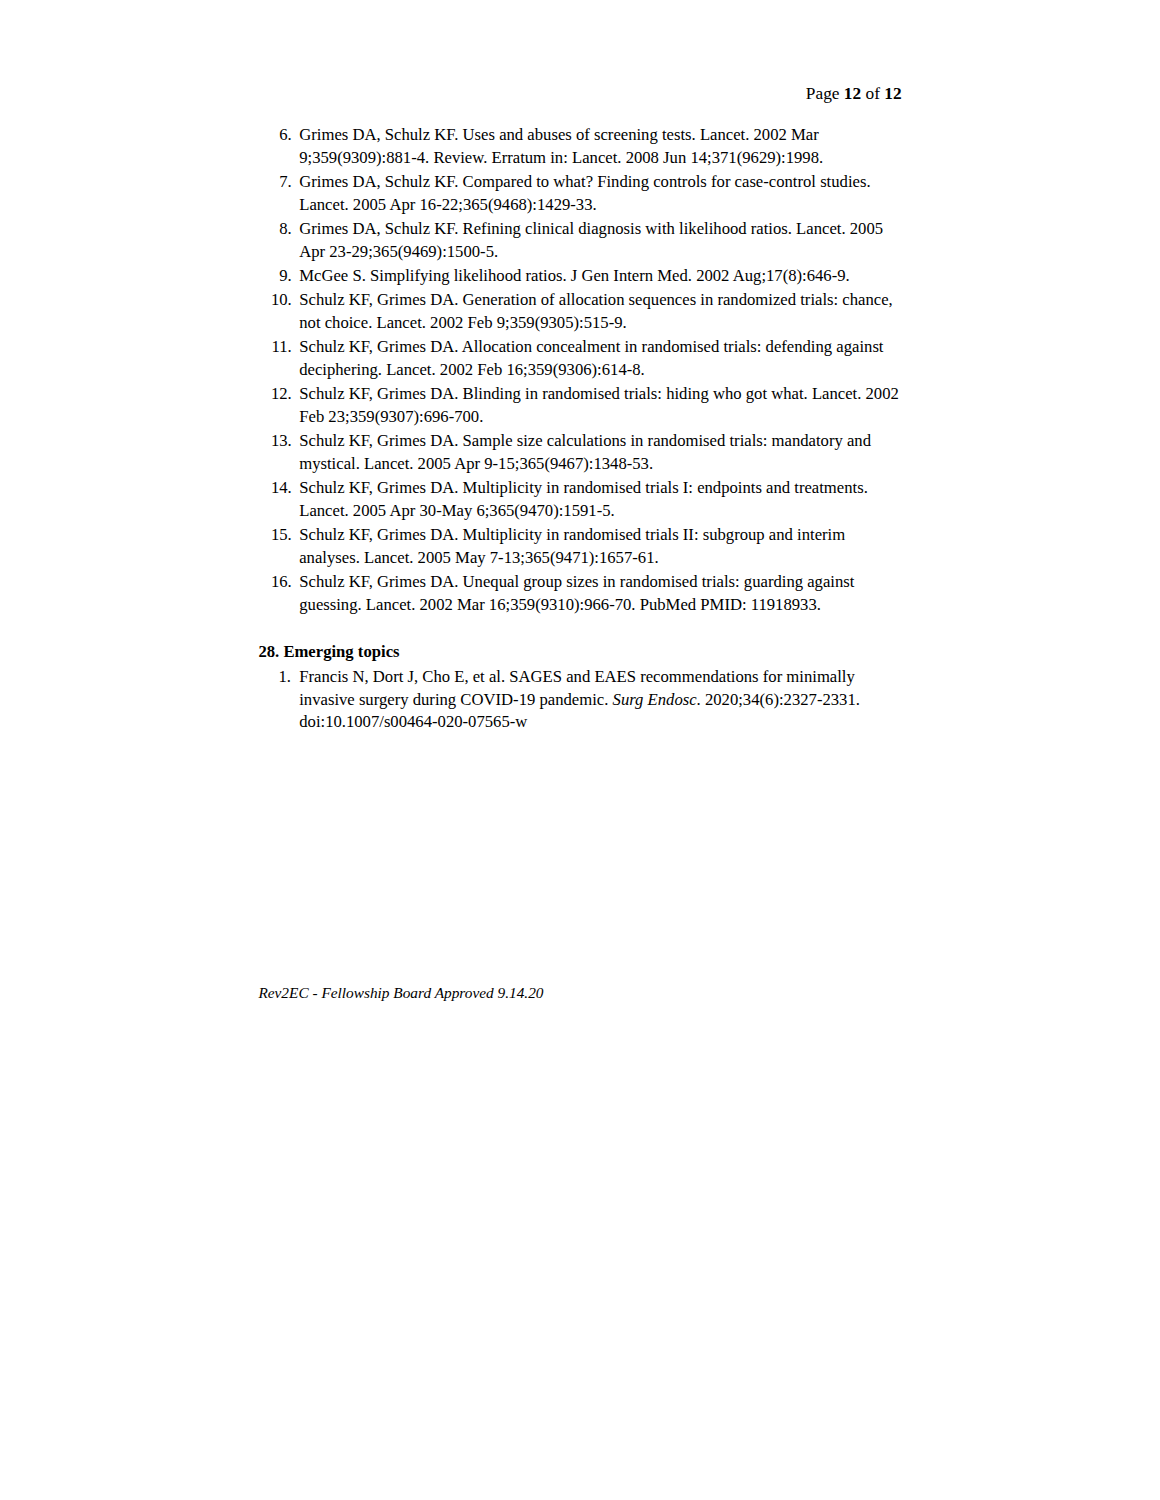Page 12 of 12
6. Grimes DA, Schulz KF. Uses and abuses of screening tests. Lancet. 2002 Mar 9;359(9309):881-4. Review. Erratum in: Lancet. 2008 Jun 14;371(9629):1998.
7. Grimes DA, Schulz KF. Compared to what? Finding controls for case-control studies. Lancet. 2005 Apr 16-22;365(9468):1429-33.
8. Grimes DA, Schulz KF. Refining clinical diagnosis with likelihood ratios. Lancet. 2005 Apr 23-29;365(9469):1500-5.
9. McGee S. Simplifying likelihood ratios. J Gen Intern Med. 2002 Aug;17(8):646-9.
10. Schulz KF, Grimes DA. Generation of allocation sequences in randomized trials: chance, not choice. Lancet. 2002 Feb 9;359(9305):515-9.
11. Schulz KF, Grimes DA. Allocation concealment in randomised trials: defending against deciphering. Lancet. 2002 Feb 16;359(9306):614-8.
12. Schulz KF, Grimes DA. Blinding in randomised trials: hiding who got what. Lancet. 2002 Feb 23;359(9307):696-700.
13. Schulz KF, Grimes DA. Sample size calculations in randomised trials: mandatory and mystical. Lancet. 2005 Apr 9-15;365(9467):1348-53.
14. Schulz KF, Grimes DA. Multiplicity in randomised trials I: endpoints and treatments. Lancet. 2005 Apr 30-May 6;365(9470):1591-5.
15. Schulz KF, Grimes DA. Multiplicity in randomised trials II: subgroup and interim analyses. Lancet. 2005 May 7-13;365(9471):1657-61.
16. Schulz KF, Grimes DA. Unequal group sizes in randomised trials: guarding against guessing. Lancet. 2002 Mar 16;359(9310):966-70. PubMed PMID: 11918933.
28. Emerging topics
1. Francis N, Dort J, Cho E, et al. SAGES and EAES recommendations for minimally invasive surgery during COVID-19 pandemic. Surg Endosc. 2020;34(6):2327-2331. doi:10.1007/s00464-020-07565-w
Rev2EC - Fellowship Board Approved 9.14.20